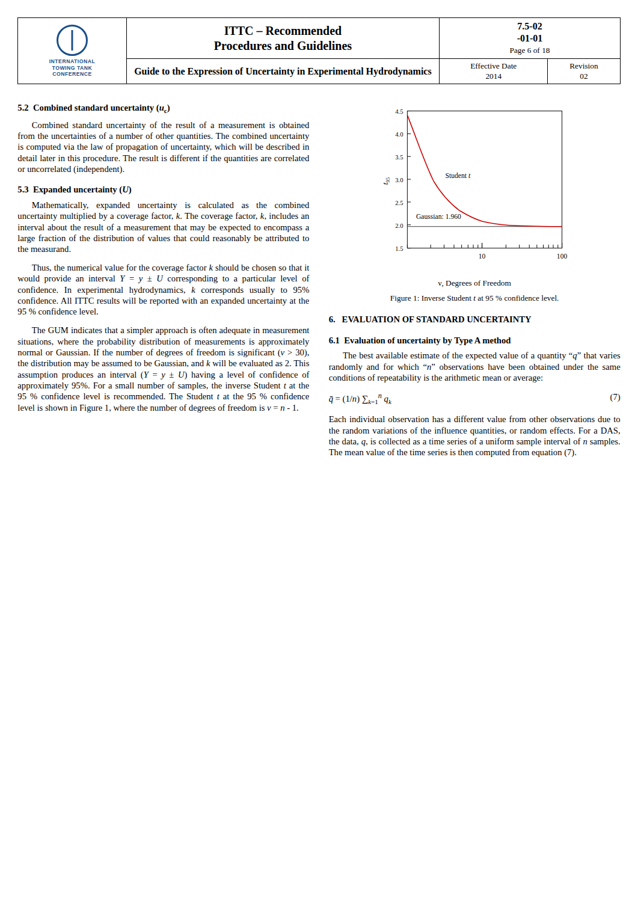| INTERNATIONAL TOWING TANK CONFERENCE | ITTC – Recommended Procedures and Guidelines | 7.5-02 -01-01 Page 6 of 18 |
| Guide to the Expression of Uncertainty in Experimental Hydrodynamics | / Effective Date 2014 / Revision 02 / |
5.2 Combined standard uncertainty (uc)
Combined standard uncertainty of the result of a measurement is obtained from the uncertainties of a number of other quantities. The combined uncertainty is computed via the law of propagation of uncertainty, which will be described in detail later in this procedure. The result is different if the quantities are correlated or uncorrelated (independent).
5.3 Expanded uncertainty (U)
Mathematically, expanded uncertainty is calculated as the combined uncertainty multiplied by a coverage factor, k. The coverage factor, k, includes an interval about the result of a measurement that may be expected to encompass a large fraction of the distribution of values that could reasonably be attributed to the measurand.
Thus, the numerical value for the coverage factor k should be chosen so that it would provide an interval Y = y ± U corresponding to a particular level of confidence. In experimental hydrodynamics, k corresponds usually to 95% confidence. All ITTC results will be reported with an expanded uncertainty at the 95 % confidence level.
The GUM indicates that a simpler approach is often adequate in measurement situations, where the probability distribution of measurements is approximately normal or Gaussian. If the number of degrees of freedom is significant (ν > 30), the distribution may be assumed to be Gaussian, and k will be evaluated as 2. This assumption produces an interval (Y = y ± U) having a level of confidence of approximately 95%. For a small number of samples, the inverse Student t at the 95 % confidence level is recommended. The Student t at the 95 % confidence level is shown in Figure 1, where the number of degrees of freedom is ν = n - 1.
4.5 4.0 3.5 3.0 2.5 2.0 1.5 10 100 Student t Gaussian: 1.960 t95
ν, Degrees of Freedom
Figure 1: Inverse Student t at 95 % confidence level.
6. EVALUATION OF STANDARD UNCERTAINTY
6.1 Evaluation of uncertainty by Type A method
The best available estimate of the expected value of a quantity “q” that varies randomly and for which “n” observations have been obtained under the same conditions of repeatability is the arithmetic mean or average:
(7) q̄ = (1/n) ∑k=1n qk
Each individual observation has a different value from other observations due to the random variations of the influence quantities, or random effects. For a DAS, the data, q, is collected as a time series of a uniform sample interval of n samples. The mean value of the time series is then computed from equation (7).